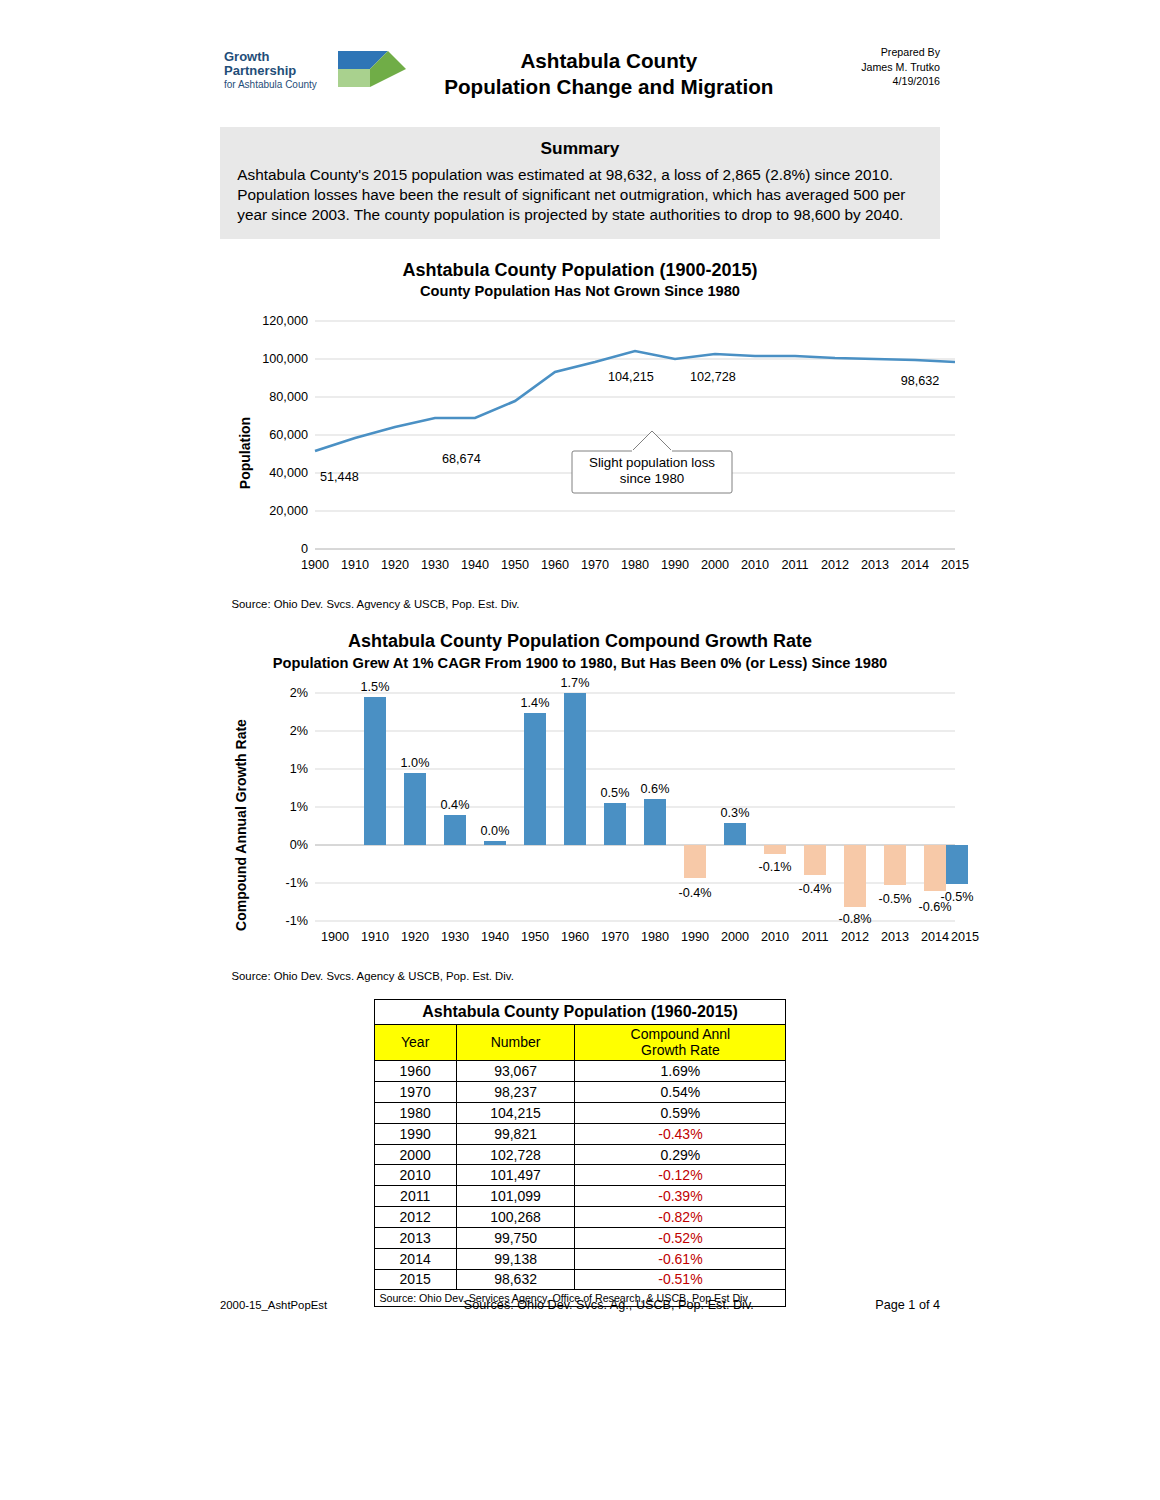Growth Partnership for Ashtabula County
Ashtabula County
Population Change and Migration
Prepared By
James M. Trutko
4/19/2016
Summary
Ashtabula County's 2015 population was estimated at 98,632, a loss of 2,865 (2.8%) since 2010. Population losses have been the result of significant net outmigration, which has averaged 500 per year since 2003. The county population is projected by state authorities to drop to 98,600 by 2040.
Ashtabula County Population (1900-2015)
County Population Has Not Grown Since 1980
120,000 100,000 80,000 60,000 40,000 20,000 0 Population 51,448 68,674 104,215 102,728 98,632 Slight population loss since 1980 1900 1910 1920 1930 1940 1950 1960 1970 1980 1990 2000 2010 2011 2012 2013 2014 2015
Source: Ohio Dev. Svcs. Agvency & USCB, Pop. Est. Div.
Ashtabula County Population Compound Growth Rate
Population Grew At 1% CAGR From 1900 to 1980, But Has Been 0% (or Less) Since 1980
y(v) = 170 - v*76 (so 0% -> 170 ; 2% -> 18 ; -1% -> 246) 2% 2% 1% 1% 0% -1% -1% Compound Annual Growth Rate 1.5% 1.0% 0.4% 0.0% 1.4% 1.7% 0.5% 0.6% -0.4% 0.3% -0.1% -0.4% -0.8% -0.5% -0.6% -0.5% 1900 1910 1920 1930 1940 1950 1960 1970 1980 1990 2000 2010 2011 2012 2013 2014 2015
Source: Ohio Dev. Svcs. Agency & USCB, Pop. Est. Div.
Ashtabula County Population (1960-2015)
| Year | Number | Compound Annl Growth Rate |
| --- | --- | --- |
| 1960 | 93,067 | 1.69% |
| 1970 | 98,237 | 0.54% |
| 1980 | 104,215 | 0.59% |
| 1990 | 99,821 | -0.43% |
| 2000 | 102,728 | 0.29% |
| 2010 | 101,497 | -0.12% |
| 2011 | 101,099 | -0.39% |
| 2012 | 100,268 | -0.82% |
| 2013 | 99,750 | -0.52% |
| 2014 | 99,138 | -0.61% |
| 2015 | 98,632 | -0.51% |
| Source: Ohio Dev. Services Agency, Office of Research, & USCB, Pop Est Div |
2000-15_AshtPopEst
Sources: Ohio Dev. Svcs. Ag., USCB, Pop. Est. Div.
Page 1 of 4